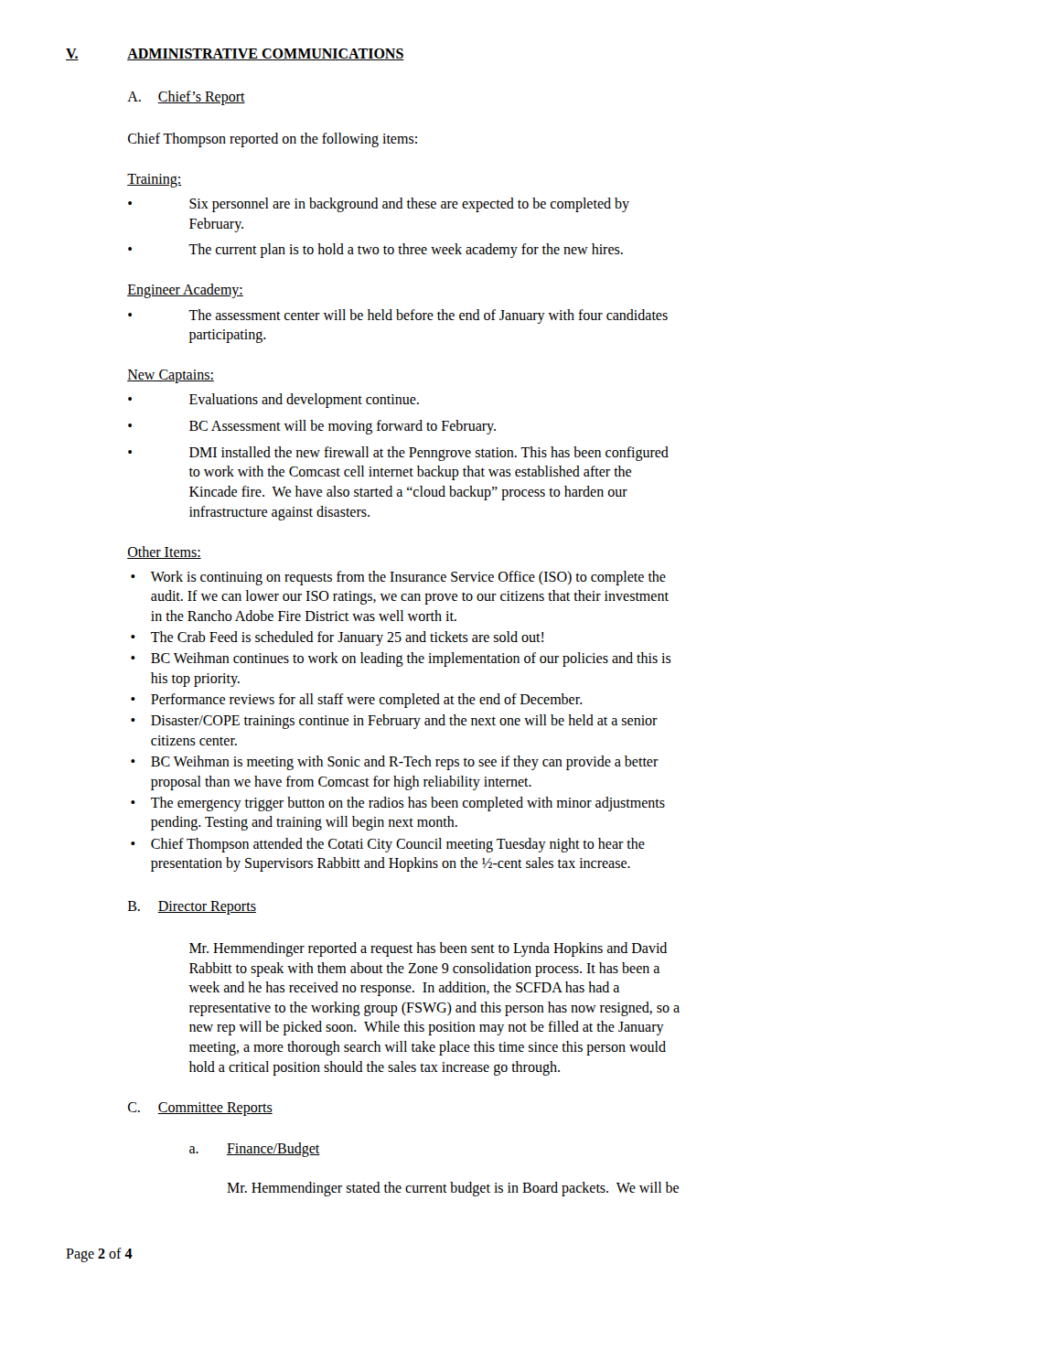V. ADMINISTRATIVE COMMUNICATIONS
A. Chief’s Report
Chief Thompson reported on the following items:
Training:
Six personnel are in background and these are expected to be completed by February.
The current plan is to hold a two to three week academy for the new hires.
Engineer Academy:
The assessment center will be held before the end of January with four candidates participating.
New Captains:
Evaluations and development continue.
BC Assessment will be moving forward to February.
DMI installed the new firewall at the Penngrove station. This has been configured to work with the Comcast cell internet backup that was established after the Kincade fire. We have also started a “cloud backup” process to harden our infrastructure against disasters.
Other Items:
Work is continuing on requests from the Insurance Service Office (ISO) to complete the audit. If we can lower our ISO ratings, we can prove to our citizens that their investment in the Rancho Adobe Fire District was well worth it.
The Crab Feed is scheduled for January 25 and tickets are sold out!
BC Weihman continues to work on leading the implementation of our policies and this is his top priority.
Performance reviews for all staff were completed at the end of December.
Disaster/COPE trainings continue in February and the next one will be held at a senior citizens center.
BC Weihman is meeting with Sonic and R-Tech reps to see if they can provide a better proposal than we have from Comcast for high reliability internet.
The emergency trigger button on the radios has been completed with minor adjustments pending. Testing and training will begin next month.
Chief Thompson attended the Cotati City Council meeting Tuesday night to hear the presentation by Supervisors Rabbitt and Hopkins on the ½-cent sales tax increase.
B. Director Reports
Mr. Hemmendinger reported a request has been sent to Lynda Hopkins and David Rabbitt to speak with them about the Zone 9 consolidation process. It has been a week and he has received no response. In addition, the SCFDA has had a representative to the working group (FSWG) and this person has now resigned, so a new rep will be picked soon. While this position may not be filled at the January meeting, a more thorough search will take place this time since this person would hold a critical position should the sales tax increase go through.
C. Committee Reports
a. Finance/Budget
Mr. Hemmendinger stated the current budget is in Board packets. We will be
Page 2 of 4